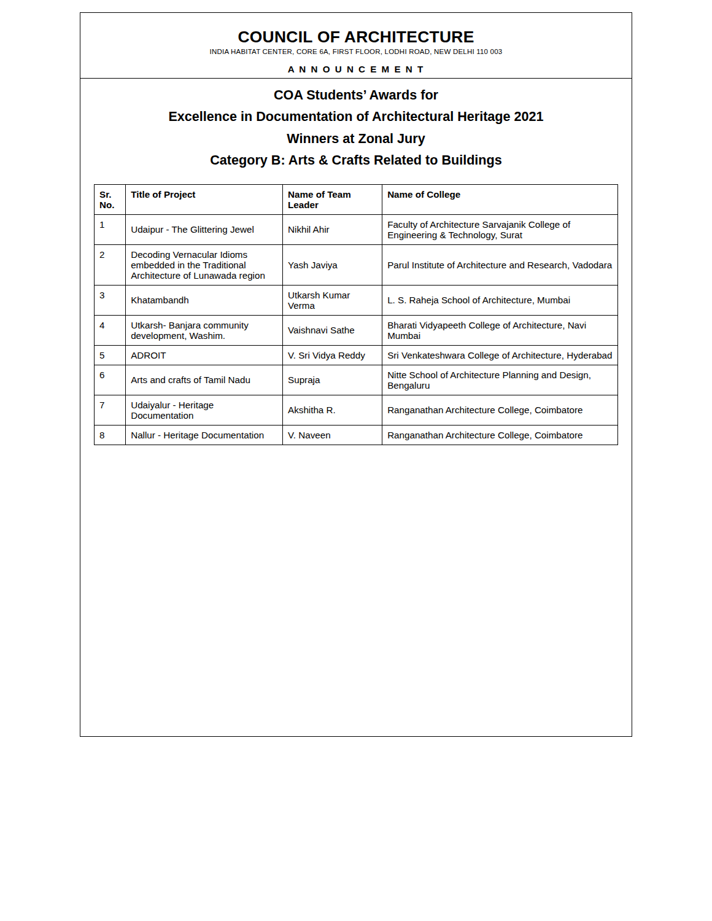COUNCIL OF ARCHITECTURE
INDIA HABITAT CENTER, CORE 6A, FIRST FLOOR, LODHI ROAD, NEW DELHI 110 003
A N N O U N C E M E N T
COA Students’ Awards for
Excellence in Documentation of Architectural Heritage 2021
Winners at Zonal Jury
Category B: Arts & Crafts Related to Buildings
| Sr. No. | Title of Project | Name of Team Leader | Name of College |
| --- | --- | --- | --- |
| 1 | Udaipur - The Glittering Jewel | Nikhil Ahir | Faculty of Architecture Sarvajanik College of Engineering & Technology, Surat |
| 2 | Decoding Vernacular Idioms embedded in the Traditional Architecture of Lunawada region | Yash Javiya | Parul Institute of Architecture and Research, Vadodara |
| 3 | Khatambandh | Utkarsh Kumar Verma | L. S. Raheja School of Architecture, Mumbai |
| 4 | Utkarsh- Banjara community development, Washim. | Vaishnavi Sathe | Bharati Vidyapeeth College of Architecture, Navi Mumbai |
| 5 | ADROIT | V. Sri Vidya Reddy | Sri Venkateshwara College of Architecture, Hyderabad |
| 6 | Arts and crafts of Tamil Nadu | Supraja | Nitte School of Architecture Planning and Design, Bengaluru |
| 7 | Udaiyalur - Heritage Documentation | Akshitha R. | Ranganathan Architecture College, Coimbatore |
| 8 | Nallur - Heritage Documentation | V. Naveen | Ranganathan Architecture College, Coimbatore |